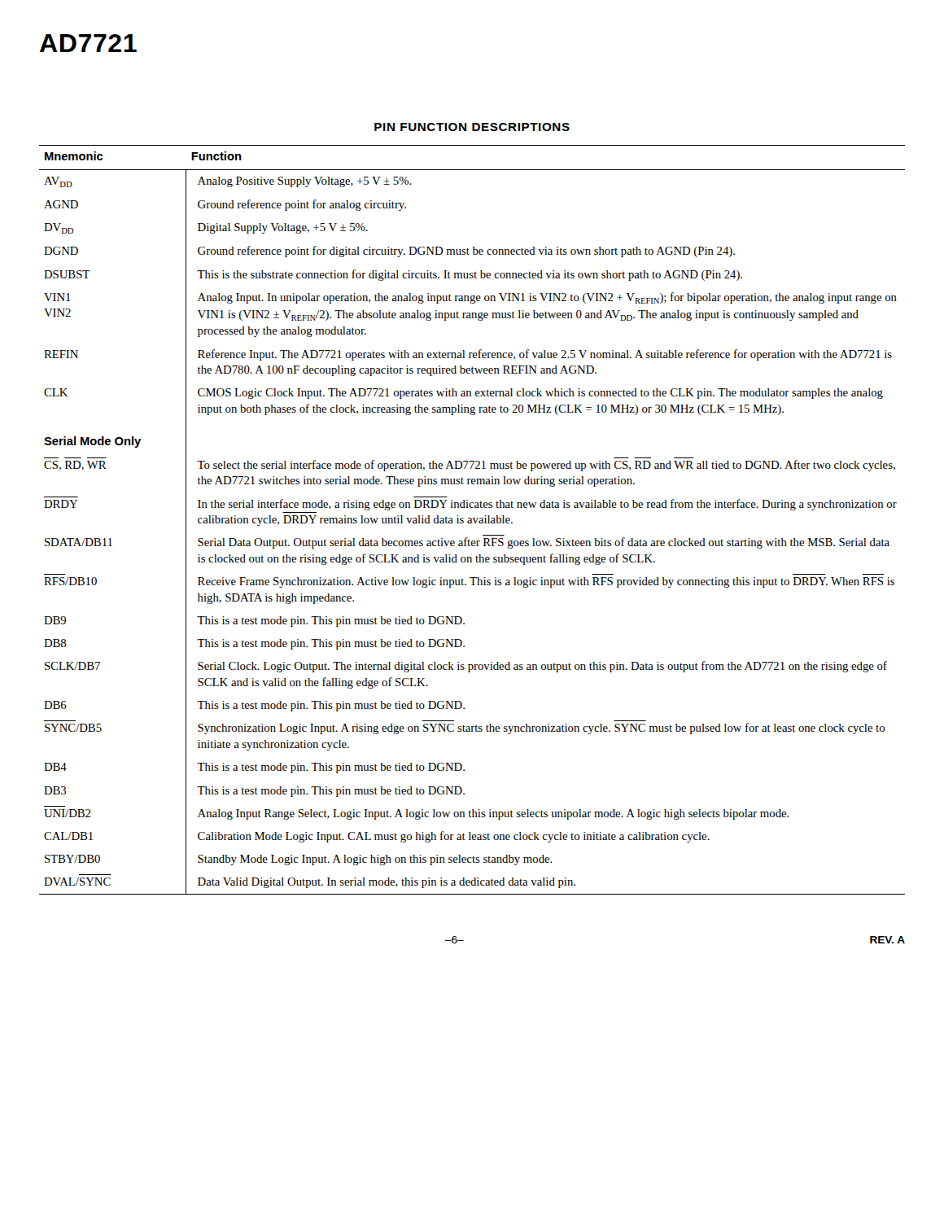AD7721
PIN FUNCTION DESCRIPTIONS
| Mnemonic | Function |
| --- | --- |
| AV DD | Analog Positive Supply Voltage, +5 V ± 5%. |
| AGND | Ground reference point for analog circuitry. |
| DV DD | Digital Supply Voltage, +5 V ± 5%. |
| DGND | Ground reference point for digital circuitry. DGND must be connected via its own short path to AGND (Pin 24). |
| DSUBST | This is the substrate connection for digital circuits. It must be connected via its own short path to AGND (Pin 24). |
| VIN1 VIN2 | Analog Input. In unipolar operation, the analog input range on VIN1 is VIN2 to (VIN2 + V REFIN ); for bipolar operation, the analog input range on VIN1 is (VIN2 ± V REFIN /2). The absolute analog input range must lie between 0 and AV DD . The analog input is continuously sampled and processed by the analog modulator. |
| REFIN | Reference Input. The AD7721 operates with an external reference, of value 2.5 V nominal. A suitable reference for operation with the AD7721 is the AD780. A 100 nF decoupling capacitor is required between REFIN and AGND. |
| CLK | CMOS Logic Clock Input. The AD7721 operates with an external clock which is connected to the CLK pin. The modulator samples the analog input on both phases of the clock, increasing the sampling rate to 20 MHz (CLK = 10 MHz) or 30 MHz (CLK = 15 MHz). |
| Serial Mode Only | |
| CS , RD , WR | To select the serial interface mode of operation, the AD7721 must be powered up with CS , RD and WR all tied to DGND. After two clock cycles, the AD7721 switches into serial mode. These pins must remain low during serial operation. |
| DRDY | In the serial interface mode, a rising edge on DRDY indicates that new data is available to be read from the interface. During a synchronization or calibration cycle, DRDY remains low until valid data is available. |
| SDATA/DB11 | Serial Data Output. Output serial data becomes active after RFS goes low. Sixteen bits of data are clocked out starting with the MSB. Serial data is clocked out on the rising edge of SCLK and is valid on the subsequent falling edge of SCLK. |
| RFS /DB10 | Receive Frame Synchronization. Active low logic input. This is a logic input with RFS provided by connecting this input to DRDY . When RFS is high, SDATA is high impedance. |
| DB9 | This is a test mode pin. This pin must be tied to DGND. |
| DB8 | This is a test mode pin. This pin must be tied to DGND. |
| SCLK/DB7 | Serial Clock. Logic Output. The internal digital clock is provided as an output on this pin. Data is output from the AD7721 on the rising edge of SCLK and is valid on the falling edge of SCLK. |
| DB6 | This is a test mode pin. This pin must be tied to DGND. |
| SYNC /DB5 | Synchronization Logic Input. A rising edge on SYNC starts the synchronization cycle. SYNC must be pulsed low for at least one clock cycle to initiate a synchronization cycle. |
| DB4 | This is a test mode pin. This pin must be tied to DGND. |
| DB3 | This is a test mode pin. This pin must be tied to DGND. |
| UNI /DB2 | Analog Input Range Select, Logic Input. A logic low on this input selects unipolar mode. A logic high selects bipolar mode. |
| CAL/DB1 | Calibration Mode Logic Input. CAL must go high for at least one clock cycle to initiate a calibration cycle. |
| STBY/DB0 | Standby Mode Logic Input. A logic high on this pin selects standby mode. |
| DVAL/ SYNC | Data Valid Digital Output. In serial mode, this pin is a dedicated data valid pin. |
–6– REV. A